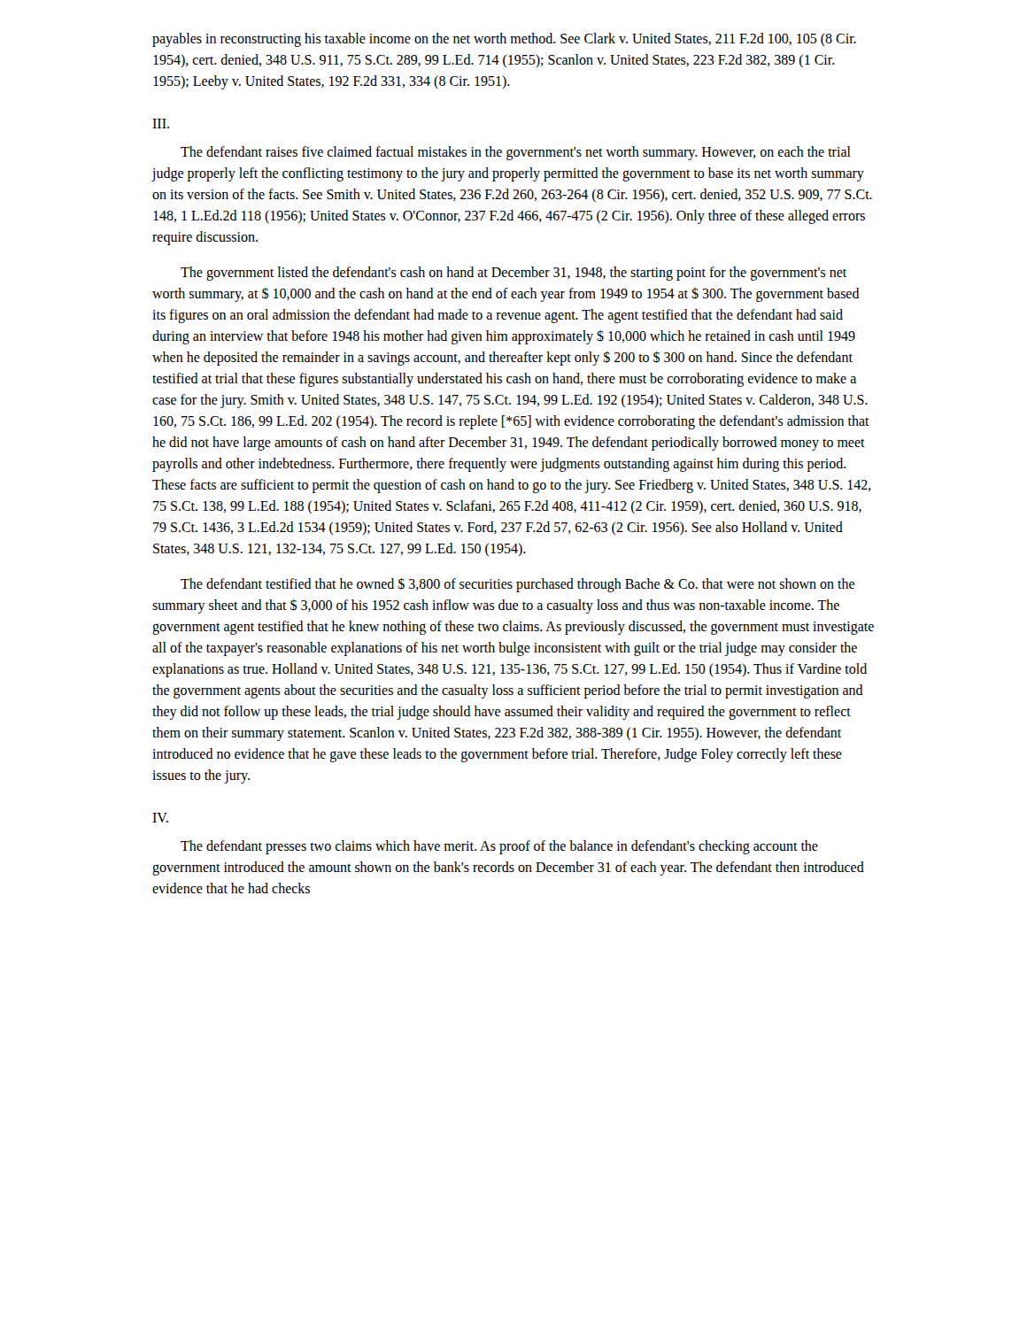payables in reconstructing his taxable income on the net worth method. See Clark v. United States, 211 F.2d 100, 105 (8 Cir. 1954), cert. denied, 348 U.S. 911, 75 S.Ct. 289, 99 L.Ed. 714 (1955); Scanlon v. United States, 223 F.2d 382, 389 (1 Cir. 1955); Leeby v. United States, 192 F.2d 331, 334 (8 Cir. 1951).
III.
The defendant raises five claimed factual mistakes in the government's net worth summary. However, on each the trial judge properly left the conflicting testimony to the jury and properly permitted the government to base its net worth summary on its version of the facts. See Smith v. United States, 236 F.2d 260, 263-264 (8 Cir. 1956), cert. denied, 352 U.S. 909, 77 S.Ct. 148, 1 L.Ed.2d 118 (1956); United States v. O'Connor, 237 F.2d 466, 467-475 (2 Cir. 1956). Only three of these alleged errors require discussion.
The government listed the defendant's cash on hand at December 31, 1948, the starting point for the government's net worth summary, at $ 10,000 and the cash on hand at the end of each year from 1949 to 1954 at $ 300. The government based its figures on an oral admission the defendant had made to a revenue agent. The agent testified that the defendant had said during an interview that before 1948 his mother had given him approximately $ 10,000 which he retained in cash until 1949 when he deposited the remainder in a savings account, and thereafter kept only $ 200 to $ 300 on hand. Since the defendant testified at trial that these figures substantially understated his cash on hand, there must be corroborating evidence to make a case for the jury. Smith v. United States, 348 U.S. 147, 75 S.Ct. 194, 99 L.Ed. 192 (1954); United States v. Calderon, 348 U.S. 160, 75 S.Ct. 186, 99 L.Ed. 202 (1954). The record is replete [*65] with evidence corroborating the defendant's admission that he did not have large amounts of cash on hand after December 31, 1949. The defendant periodically borrowed money to meet payrolls and other indebtedness. Furthermore, there frequently were judgments outstanding against him during this period. These facts are sufficient to permit the question of cash on hand to go to the jury. See Friedberg v. United States, 348 U.S. 142, 75 S.Ct. 138, 99 L.Ed. 188 (1954); United States v. Sclafani, 265 F.2d 408, 411-412 (2 Cir. 1959), cert. denied, 360 U.S. 918, 79 S.Ct. 1436, 3 L.Ed.2d 1534 (1959); United States v. Ford, 237 F.2d 57, 62-63 (2 Cir. 1956). See also Holland v. United States, 348 U.S. 121, 132-134, 75 S.Ct. 127, 99 L.Ed. 150 (1954).
The defendant testified that he owned $ 3,800 of securities purchased through Bache & Co. that were not shown on the summary sheet and that $ 3,000 of his 1952 cash inflow was due to a casualty loss and thus was non-taxable income. The government agent testified that he knew nothing of these two claims. As previously discussed, the government must investigate all of the taxpayer's reasonable explanations of his net worth bulge inconsistent with guilt or the trial judge may consider the explanations as true. Holland v. United States, 348 U.S. 121, 135-136, 75 S.Ct. 127, 99 L.Ed. 150 (1954). Thus if Vardine told the government agents about the securities and the casualty loss a sufficient period before the trial to permit investigation and they did not follow up these leads, the trial judge should have assumed their validity and required the government to reflect them on their summary statement. Scanlon v. United States, 223 F.2d 382, 388-389 (1 Cir. 1955). However, the defendant introduced no evidence that he gave these leads to the government before trial. Therefore, Judge Foley correctly left these issues to the jury.
IV.
The defendant presses two claims which have merit. As proof of the balance in defendant's checking account the government introduced the amount shown on the bank's records on December 31 of each year. The defendant then introduced evidence that he had checks